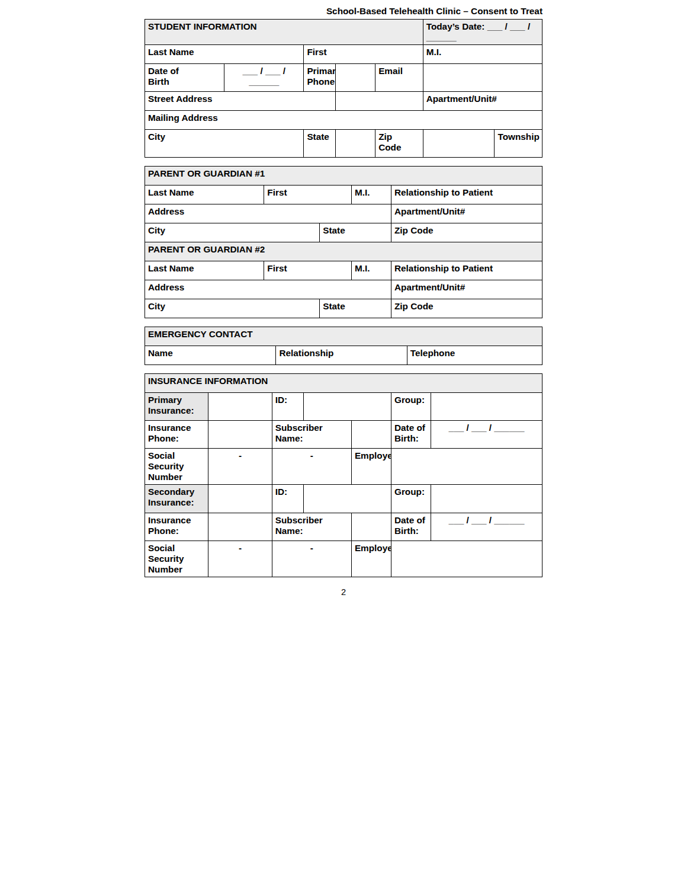School-Based Telehealth Clinic – Consent to Treat
| STUDENT INFORMATION | Today’s Date: ___ / ___ / ______ |
| Last Name | First | M.I. |
| Date of Birth | ___ / ___ / ______ | Primary Phone | | Email | |
| Street Address | | Apartment/Unit# |
| Mailing Address |
| City | State | | Zip Code | | Township |
| PARENT OR GUARDIAN #1 |
| Last Name | First | M.I. | Relationship to Patient |
| Address | Apartment/Unit# |
| City | State | Zip Code |
| PARENT OR GUARDIAN #2 |
| Last Name | First | M.I. | Relationship to Patient |
| Address | Apartment/Unit# |
| City | State | Zip Code |
| EMERGENCY CONTACT |
| Name | Relationship | Telephone |
| INSURANCE INFORMATION |
| Primary Insurance: | | ID: | | Group: | |
| Insurance Phone: | | Subscriber Name: | | Date of Birth: | ___ / ___ / ______ |
| Social Security Number | - | - | Employer | |
| Secondary Insurance: | | ID: | | Group: | |
| Insurance Phone: | | Subscriber Name: | | Date of Birth: | ___ / ___ / ______ |
| Social Security Number | - | - | Employer | |
2